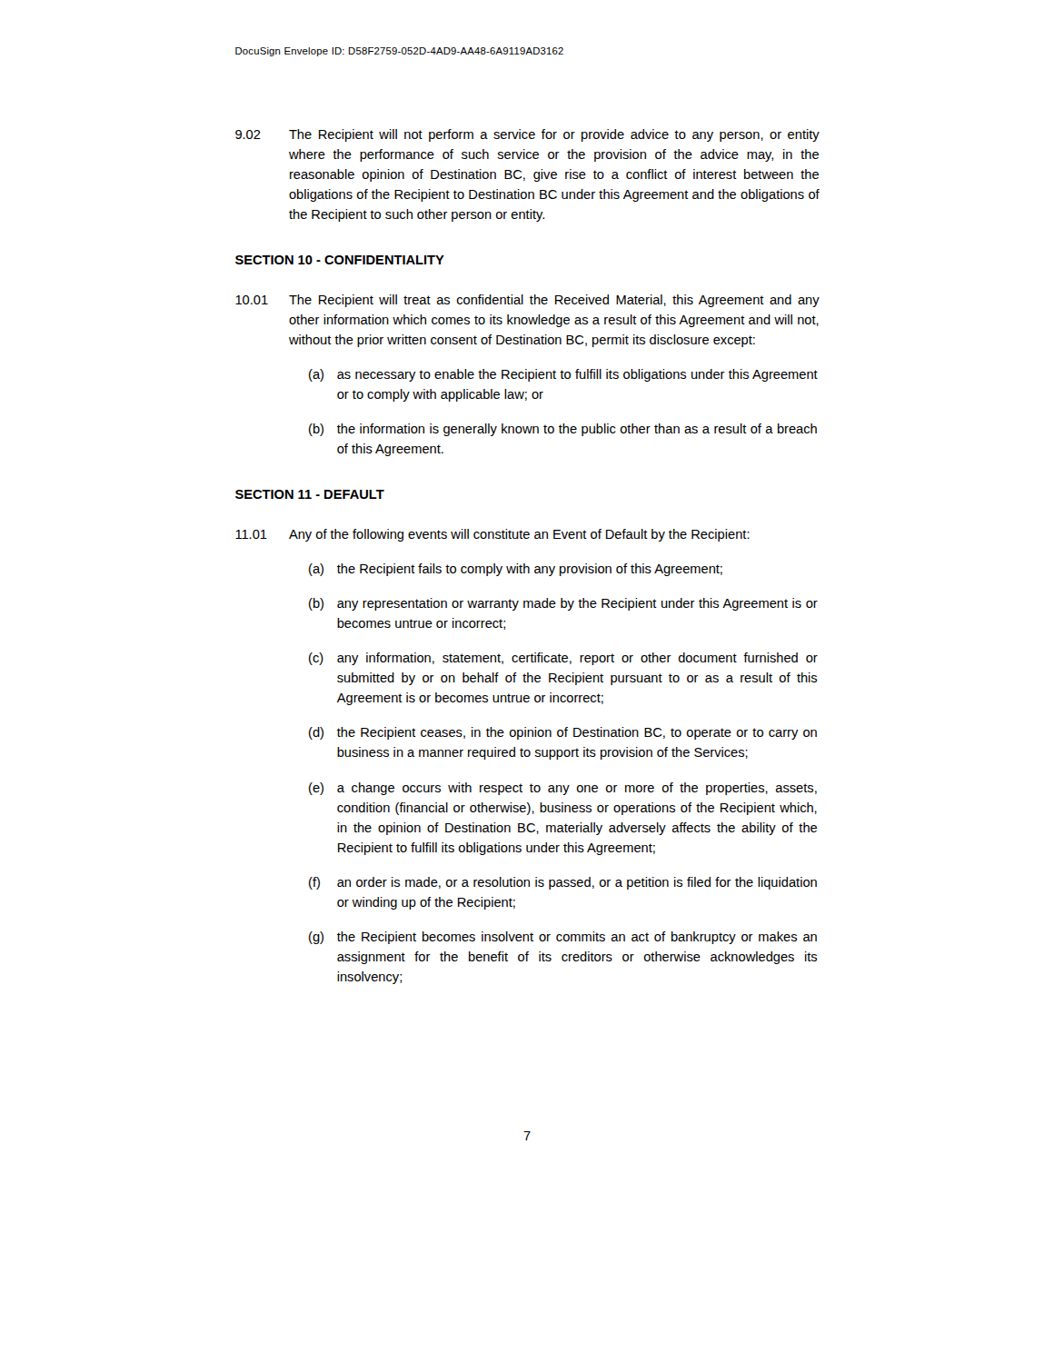DocuSign Envelope ID: D58F2759-052D-4AD9-AA48-6A9119AD3162
9.02
The Recipient will not perform a service for or provide advice to any person, or entity where the performance of such service or the provision of the advice may, in the reasonable opinion of Destination BC, give rise to a conflict of interest between the obligations of the Recipient to Destination BC under this Agreement and the obligations of the Recipient to such other person or entity.
SECTION 10 - CONFIDENTIALITY
10.01
The Recipient will treat as confidential the Received Material, this Agreement and any other information which comes to its knowledge as a result of this Agreement and will not, without the prior written consent of Destination BC, permit its disclosure except:
(a)
as necessary to enable the Recipient to fulfill its obligations under this Agreement or to comply with applicable law; or
(b)
the information is generally known to the public other than as a result of a breach of this Agreement.
SECTION 11 - DEFAULT
11.01
Any of the following events will constitute an Event of Default by the Recipient:
(a)
the Recipient fails to comply with any provision of this Agreement;
(b)
any representation or warranty made by the Recipient under this Agreement is or becomes untrue or incorrect;
(c)
any information, statement, certificate, report or other document furnished or submitted by or on behalf of the Recipient pursuant to or as a result of this Agreement is or becomes untrue or incorrect;
(d)
the Recipient ceases, in the opinion of Destination BC, to operate or to carry on business in a manner required to support its provision of the Services;
(e)
a change occurs with respect to any one or more of the properties, assets, condition (financial or otherwise), business or operations of the Recipient which, in the opinion of Destination BC, materially adversely affects the ability of the Recipient to fulfill its obligations under this Agreement;
(f)
an order is made, or a resolution is passed, or a petition is filed for the liquidation or winding up of the Recipient;
(g)
the Recipient becomes insolvent or commits an act of bankruptcy or makes an assignment for the benefit of its creditors or otherwise acknowledges its insolvency;
7